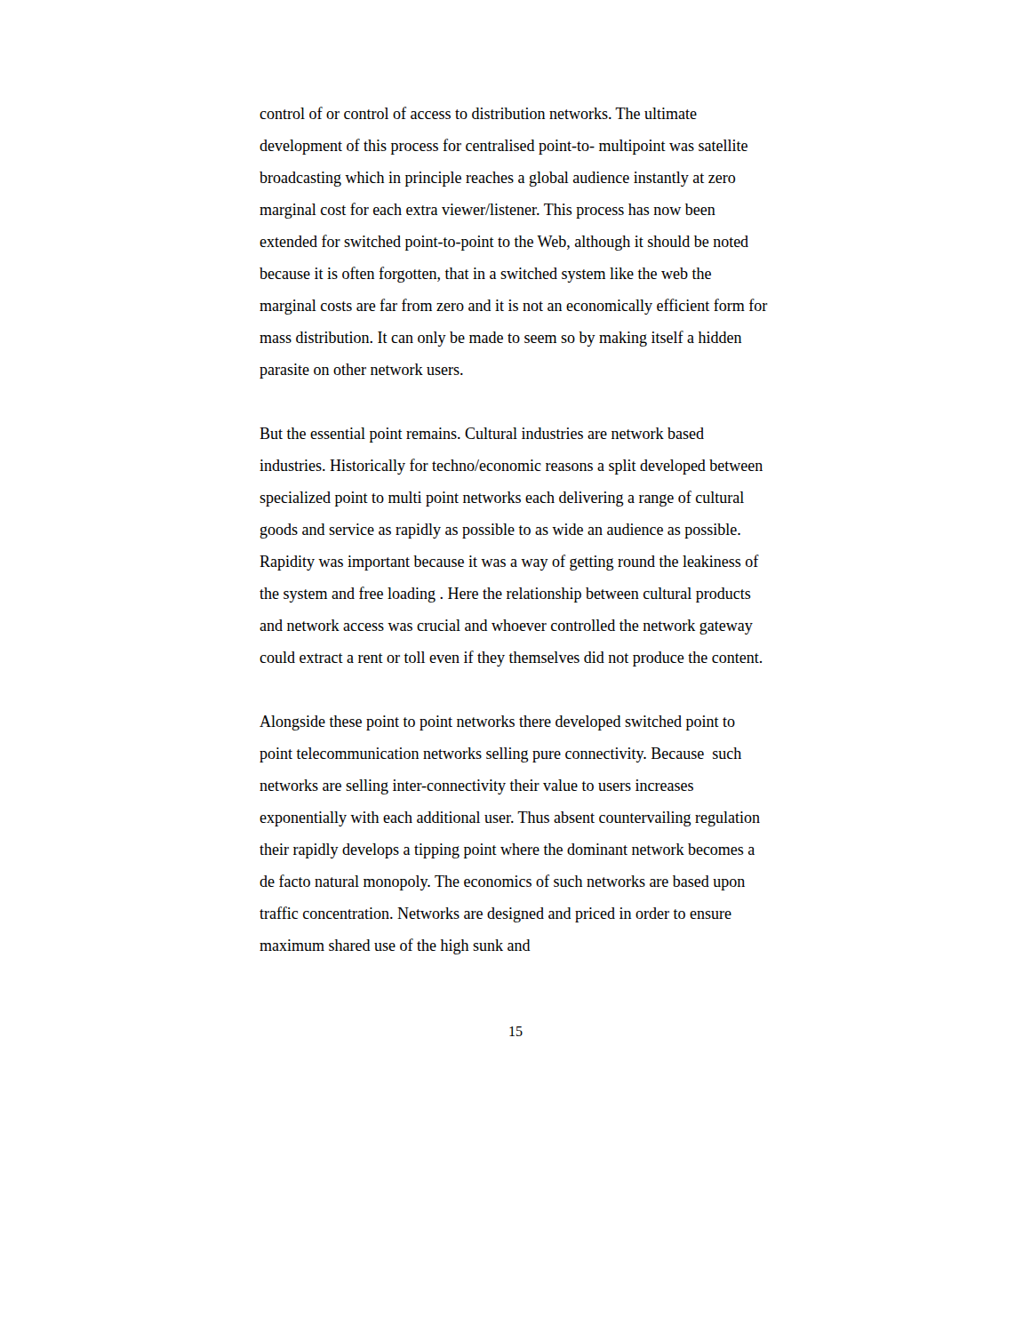control of or control of access to distribution networks. The ultimate development of this process for centralised point-to- multipoint was satellite broadcasting which in principle reaches a global audience instantly at zero marginal cost for each extra viewer/listener. This process has now been extended for switched point-to-point to the Web, although it should be noted because it is often forgotten, that in a switched system like the web the marginal costs are far from zero and it is not an economically efficient form for mass distribution. It can only be made to seem so by making itself a hidden parasite on other network users.
But the essential point remains. Cultural industries are network based industries. Historically for techno/economic reasons a split developed between specialized point to multi point networks each delivering a range of cultural goods and service as rapidly as possible to as wide an audience as possible. Rapidity was important because it was a way of getting round the leakiness of the system and free loading . Here the relationship between cultural products and network access was crucial and whoever controlled the network gateway could extract a rent or toll even if they themselves did not produce the content.
Alongside these point to point networks there developed switched point to point telecommunication networks selling pure connectivity. Because such networks are selling inter-connectivity their value to users increases exponentially with each additional user. Thus absent countervailing regulation their rapidly develops a tipping point where the dominant network becomes a de facto natural monopoly. The economics of such networks are based upon traffic concentration. Networks are designed and priced in order to ensure maximum shared use of the high sunk and
15